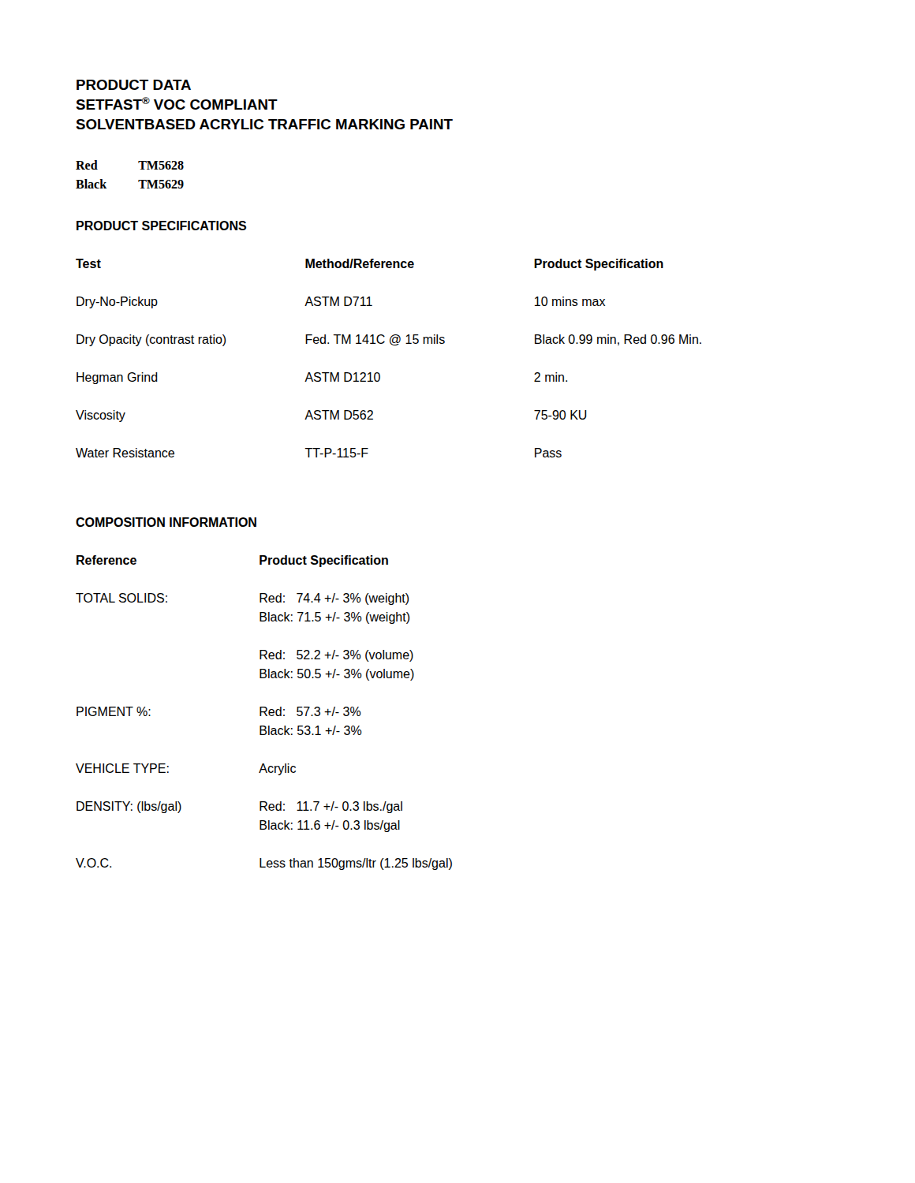PRODUCT DATA
SETFAST® VOC COMPLIANT
SOLVENTBASED ACRYLIC TRAFFIC MARKING PAINT
| Red | TM5628 |
| Black | TM5629 |
PRODUCT SPECIFICATIONS
| Test | Method/Reference | Product Specification |
| --- | --- | --- |
| Dry-No-Pickup | ASTM D711 | 10 mins max |
| Dry Opacity (contrast ratio) | Fed. TM 141C @ 15 mils | Black 0.99 min, Red 0.96 Min. |
| Hegman Grind | ASTM D1210 | 2 min. |
| Viscosity | ASTM D562 | 75-90 KU |
| Water Resistance | TT-P-115-F | Pass |
COMPOSITION INFORMATION
| Reference | Product Specification |
| --- | --- |
| TOTAL SOLIDS: | Red: 74.4 +/- 3% (weight) Black: 71.5 +/- 3% (weight) |
| | Red: 52.2 +/- 3% (volume) Black: 50.5 +/- 3% (volume) |
| PIGMENT %: | Red: 57.3 +/- 3% Black: 53.1 +/- 3% |
| VEHICLE TYPE: | Acrylic |
| DENSITY: (lbs/gal) | Red: 11.7 +/- 0.3 lbs./gal Black: 11.6 +/- 0.3 lbs/gal |
| V.O.C. | Less than 150gms/ltr (1.25 lbs/gal) |